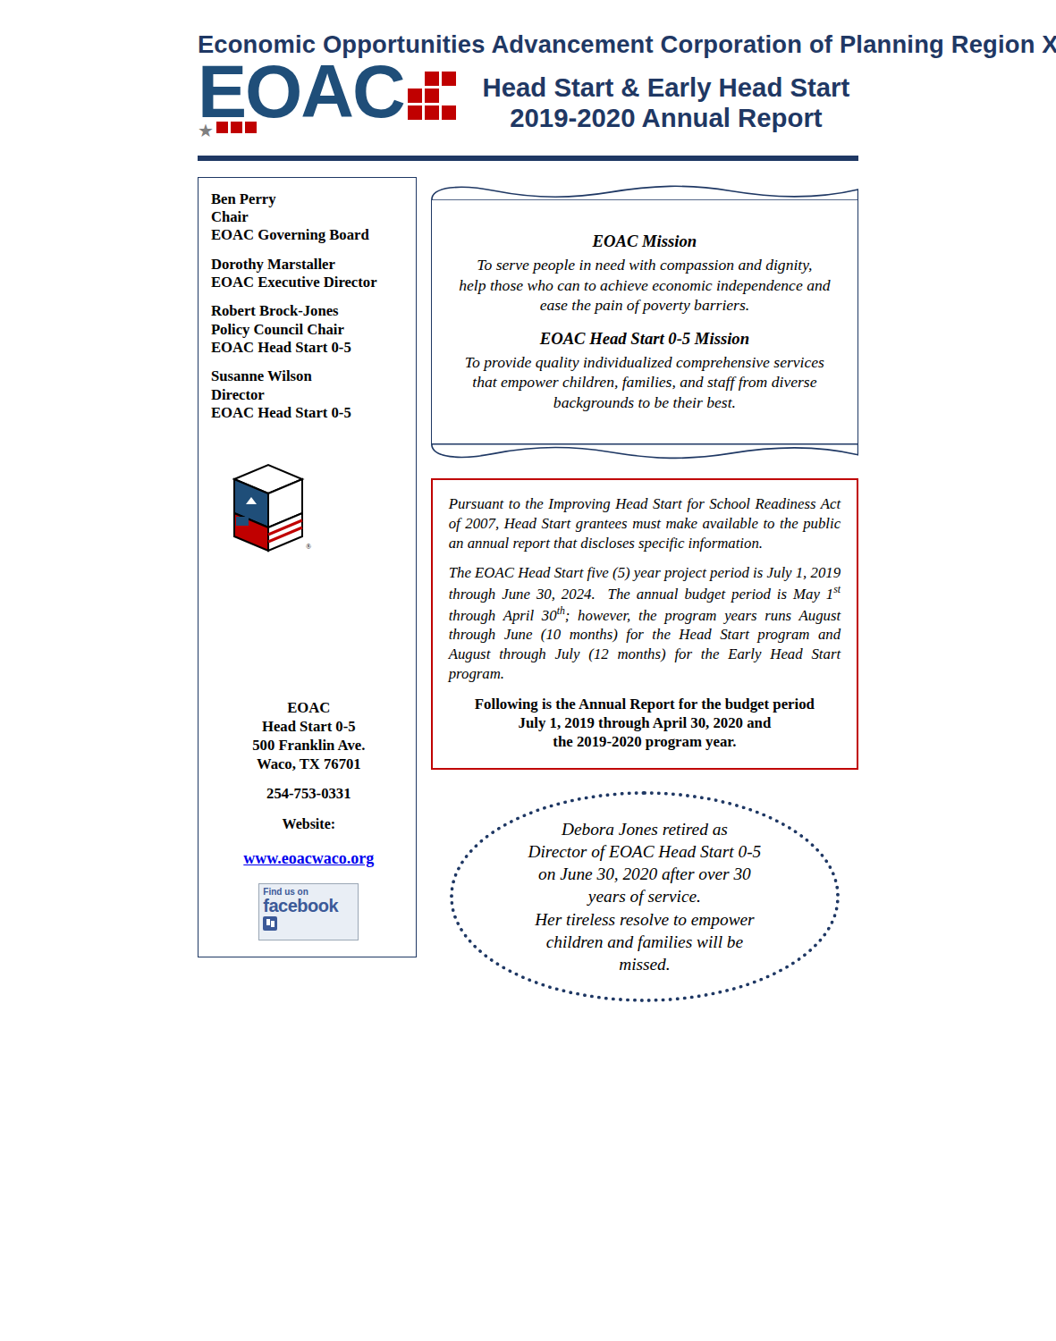Economic Opportunities Advancement Corporation of Planning Region XI
EOAC
★
Head Start & Early Head Start
2019-2020 Annual Report
Ben Perry
Chair
EOAC Governing Board
Dorothy Marstaller
EOAC Executive Director
Robert Brock-Jones
Policy Council Chair
EOAC Head Start 0-5
Susanne Wilson
Director
EOAC Head Start 0-5
®
EOAC
Head Start 0-5
500 Franklin Ave.
Waco, TX 76701
254-753-0331
Website:
www.eoacwaco.org
Find us on
facebook
EOAC Mission
To serve people in need with compassion and dignity,
help those who can to achieve economic independence and
ease the pain of poverty barriers.
EOAC Head Start 0-5 Mission
To provide quality individualized comprehensive services
that empower children, families, and staff from diverse
backgrounds to be their best.
Pursuant to the Improving Head Start for School Readiness Act of 2007, Head Start grantees must make available to the public an annual report that discloses specific information.
The EOAC Head Start five (5) year project period is July 1, 2019 through June 30, 2024. The annual budget period is May 1st through April 30th; however, the program years runs August through June (10 months) for the Head Start program and August through July (12 months) for the Early Head Start program.
Following is the Annual Report for the budget period
July 1, 2019 through April 30, 2020 and
the 2019-2020 program year.
Debora Jones retired as
Director of EOAC Head Start 0-5
on June 30, 2020 after over 30
years of service.
Her tireless resolve to empower
children and families will be
missed.